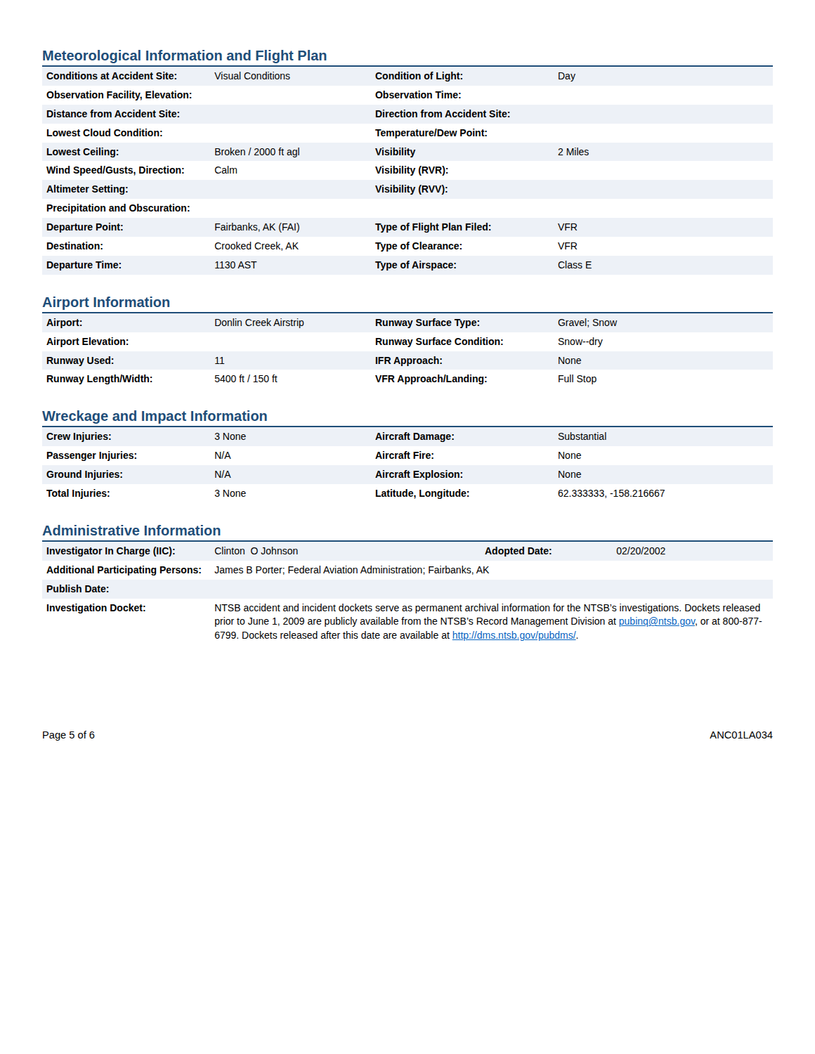Meteorological Information and Flight Plan
| Conditions at Accident Site: | Visual Conditions | Condition of Light: | Day |
| Observation Facility, Elevation: | | Observation Time: | |
| Distance from Accident Site: | | Direction from Accident Site: | |
| Lowest Cloud Condition: | | Temperature/Dew Point: | |
| Lowest Ceiling: | Broken / 2000 ft agl | Visibility | 2 Miles |
| Wind Speed/Gusts, Direction: | Calm | Visibility (RVR): | |
| Altimeter Setting: | | Visibility (RVV): | |
| Precipitation and Obscuration: | | | |
| Departure Point: | Fairbanks, AK (FAI) | Type of Flight Plan Filed: | VFR |
| Destination: | Crooked Creek, AK | Type of Clearance: | VFR |
| Departure Time: | 1130 AST | Type of Airspace: | Class E |
Airport Information
| Airport: | Donlin Creek Airstrip | Runway Surface Type: | Gravel; Snow |
| Airport Elevation: | | Runway Surface Condition: | Snow--dry |
| Runway Used: | 11 | IFR Approach: | None |
| Runway Length/Width: | 5400 ft / 150 ft | VFR Approach/Landing: | Full Stop |
Wreckage and Impact Information
| Crew Injuries: | 3 None | Aircraft Damage: | Substantial |
| Passenger Injuries: | N/A | Aircraft Fire: | None |
| Ground Injuries: | N/A | Aircraft Explosion: | None |
| Total Injuries: | 3 None | Latitude, Longitude: | 62.333333, -158.216667 |
Administrative Information
| Investigator In Charge (IIC): | Clinton O Johnson | Adopted Date: | 02/20/2002 |
| Additional Participating Persons: | James B Porter; Federal Aviation Administration; Fairbanks, AK |
| Publish Date: | |
| Investigation Docket: | NTSB accident and incident dockets serve as permanent archival information for the NTSB’s investigations. Dockets released prior to June 1, 2009 are publicly available from the NTSB’s Record Management Division at pubinq@ntsb.gov , or at 800-877-6799. Dockets released after this date are available at http://dms.ntsb.gov/pubdms/ . |
Page 5 of 6 ANC01LA034